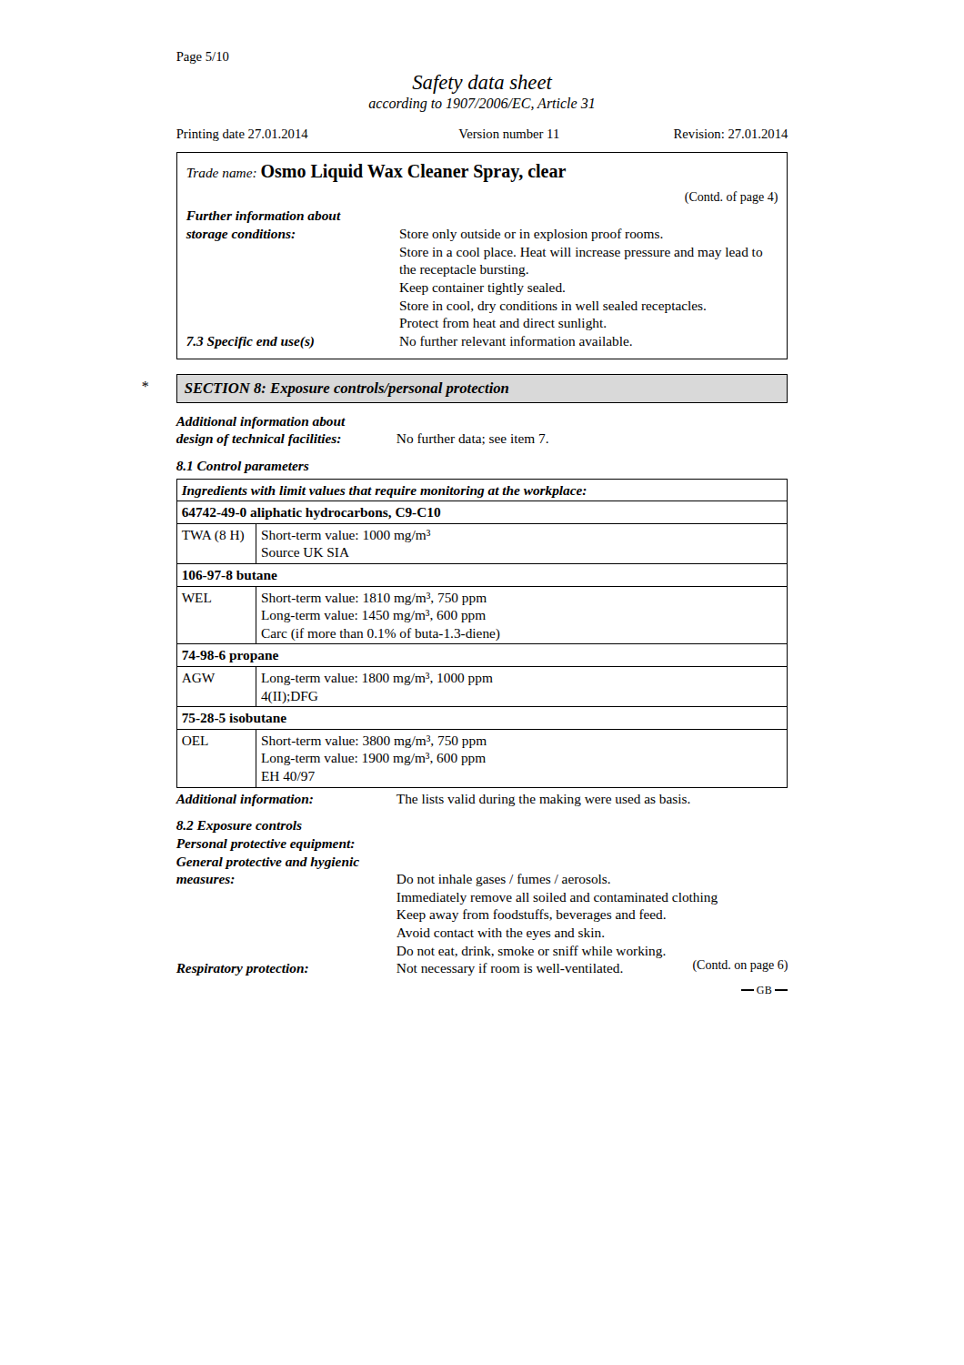Page 5/10
Safety data sheet
according to 1907/2006/EC, Article 31
Printing date 27.01.2014 Version number 11 Revision: 27.01.2014
Trade name: Osmo Liquid Wax Cleaner Spray, clear
(Contd. of page 4)
Further information about
storage conditions:
Store only outside or in explosion proof rooms.
Store in a cool place. Heat will increase pressure and may lead to the receptacle bursting.
Keep container tightly sealed.
Store in cool, dry conditions in well sealed receptacles.
Protect from heat and direct sunlight.
7.3 Specific end use(s)
No further relevant information available.
*
SECTION 8: Exposure controls/personal protection
Additional information about
design of technical facilities:
No further data; see item 7.
8.1 Control parameters
| Ingredients with limit values that require monitoring at the workplace: |
| 64742-49-0 aliphatic hydrocarbons, C9-C10 |
| TWA (8 H) | Short-term value: 1000 mg/m³ Source UK SIA |
| 106-97-8 butane |
| WEL | Short-term value: 1810 mg/m³, 750 ppm Long-term value: 1450 mg/m³, 600 ppm Carc (if more than 0.1% of buta-1.3-diene) |
| 74-98-6 propane |
| AGW | Long-term value: 1800 mg/m³, 1000 ppm 4(II);DFG |
| 75-28-5 isobutane |
| OEL | Short-term value: 3800 mg/m³, 750 ppm Long-term value: 1900 mg/m³, 600 ppm EH 40/97 |
Additional information:
The lists valid during the making were used as basis.
8.2 Exposure controls
Personal protective equipment:
General protective and hygienic
measures:
Do not inhale gases / fumes / aerosols.
Immediately remove all soiled and contaminated clothing
Keep away from foodstuffs, beverages and feed.
Avoid contact with the eyes and skin.
Do not eat, drink, smoke or sniff while working.
Respiratory protection:
Not necessary if room is well-ventilated.
(Contd. on page 6)
GB